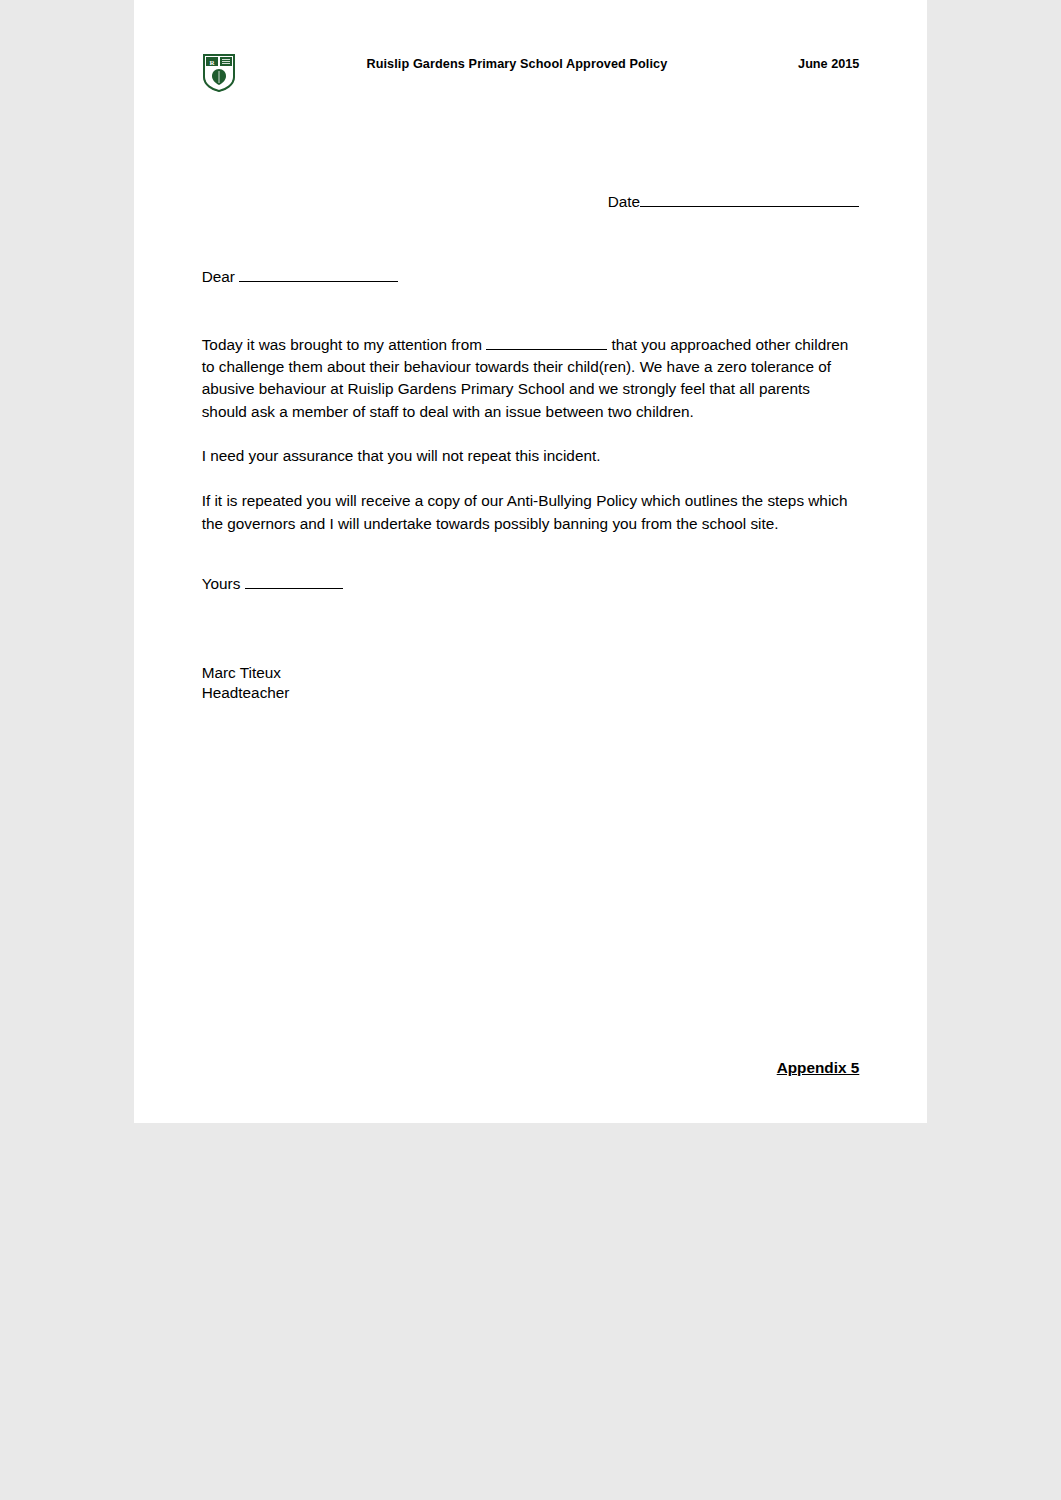R
Ruislip Gardens Primary School Approved Policy
June 2015
Date
Dear
Today it was brought to my attention from that you approached other children to challenge them about their behaviour towards their child(ren). We have a zero tolerance of abusive behaviour at Ruislip Gardens Primary School and we strongly feel that all parents should ask a member of staff to deal with an issue between two children.
I need your assurance that you will not repeat this incident.
If it is repeated you will receive a copy of our Anti-Bullying Policy which outlines the steps which the governors and I will undertake towards possibly banning you from the school site.
Yours
Marc Titeux
Headteacher
Appendix 5